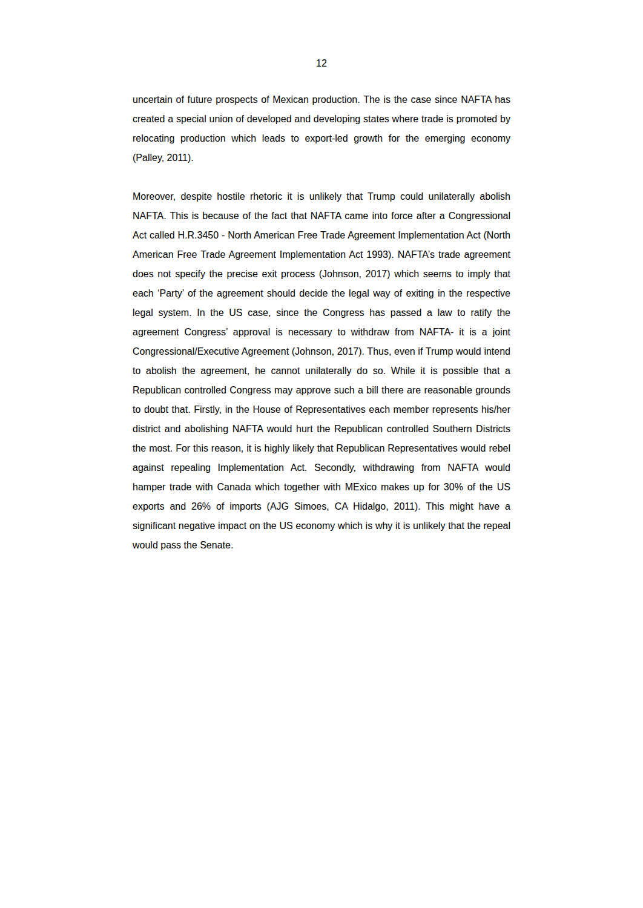12
uncertain of future prospects of Mexican production. The is the case since NAFTA has created a special union of developed and developing states where trade is promoted by relocating production which leads to export-led growth for the emerging economy (Palley, 2011).
Moreover, despite hostile rhetoric it is unlikely that Trump could unilaterally abolish NAFTA. This is because of the fact that NAFTA came into force after a Congressional Act called H.R.3450 - North American Free Trade Agreement Implementation Act (North American Free Trade Agreement Implementation Act 1993). NAFTA’s trade agreement does not specify the precise exit process (Johnson, 2017) which seems to imply that each ‘Party’ of the agreement should decide the legal way of exiting in the respective legal system. In the US case, since the Congress has passed a law to ratify the agreement Congress’ approval is necessary to withdraw from NAFTA- it is a joint Congressional/Executive Agreement (Johnson, 2017). Thus, even if Trump would intend to abolish the agreement, he cannot unilaterally do so. While it is possible that a Republican controlled Congress may approve such a bill there are reasonable grounds to doubt that. Firstly, in the House of Representatives each member represents his/her district and abolishing NAFTA would hurt the Republican controlled Southern Districts the most. For this reason, it is highly likely that Republican Representatives would rebel against repealing Implementation Act. Secondly, withdrawing from NAFTA would hamper trade with Canada which together with MExico makes up for 30% of the US exports and 26% of imports (AJG Simoes, CA Hidalgo, 2011). This might have a significant negative impact on the US economy which is why it is unlikely that the repeal would pass the Senate.